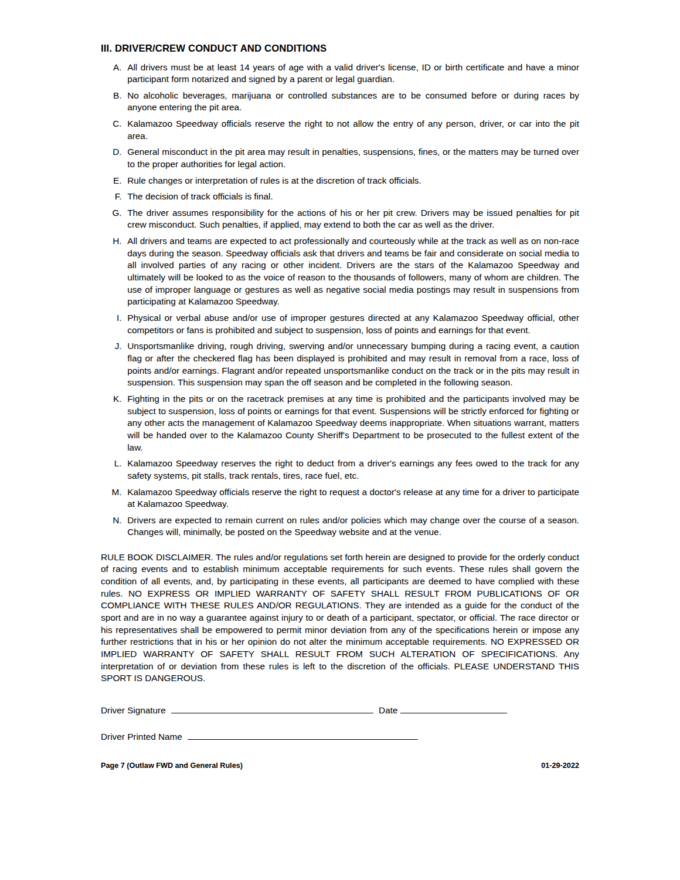III. DRIVER/CREW CONDUCT AND CONDITIONS
All drivers must be at least 14 years of age with a valid driver's license, ID or birth certificate and have a minor participant form notarized and signed by a parent or legal guardian.
No alcoholic beverages, marijuana or controlled substances are to be consumed before or during races by anyone entering the pit area.
Kalamazoo Speedway officials reserve the right to not allow the entry of any person, driver, or car into the pit area.
General misconduct in the pit area may result in penalties, suspensions, fines, or the matters may be turned over to the proper authorities for legal action.
Rule changes or interpretation of rules is at the discretion of track officials.
The decision of track officials is final.
The driver assumes responsibility for the actions of his or her pit crew. Drivers may be issued penalties for pit crew misconduct. Such penalties, if applied, may extend to both the car as well as the driver.
All drivers and teams are expected to act professionally and courteously while at the track as well as on non-race days during the season. Speedway officials ask that drivers and teams be fair and considerate on social media to all involved parties of any racing or other incident. Drivers are the stars of the Kalamazoo Speedway and ultimately will be looked to as the voice of reason to the thousands of followers, many of whom are children. The use of improper language or gestures as well as negative social media postings may result in suspensions from participating at Kalamazoo Speedway.
Physical or verbal abuse and/or use of improper gestures directed at any Kalamazoo Speedway official, other competitors or fans is prohibited and subject to suspension, loss of points and earnings for that event.
Unsportsmanlike driving, rough driving, swerving and/or unnecessary bumping during a racing event, a caution flag or after the checkered flag has been displayed is prohibited and may result in removal from a race, loss of points and/or earnings. Flagrant and/or repeated unsportsmanlike conduct on the track or in the pits may result in suspension. This suspension may span the off season and be completed in the following season.
Fighting in the pits or on the racetrack premises at any time is prohibited and the participants involved may be subject to suspension, loss of points or earnings for that event. Suspensions will be strictly enforced for fighting or any other acts the management of Kalamazoo Speedway deems inappropriate. When situations warrant, matters will be handed over to the Kalamazoo County Sheriff's Department to be prosecuted to the fullest extent of the law.
Kalamazoo Speedway reserves the right to deduct from a driver's earnings any fees owed to the track for any safety systems, pit stalls, track rentals, tires, race fuel, etc.
Kalamazoo Speedway officials reserve the right to request a doctor's release at any time for a driver to participate at Kalamazoo Speedway.
Drivers are expected to remain current on rules and/or policies which may change over the course of a season. Changes will, minimally, be posted on the Speedway website and at the venue.
RULE BOOK DISCLAIMER. The rules and/or regulations set forth herein are designed to provide for the orderly conduct of racing events and to establish minimum acceptable requirements for such events. These rules shall govern the condition of all events, and, by participating in these events, all participants are deemed to have complied with these rules. NO EXPRESS OR IMPLIED WARRANTY OF SAFETY SHALL RESULT FROM PUBLICATIONS OF OR COMPLIANCE WITH THESE RULES AND/OR REGULATIONS. They are intended as a guide for the conduct of the sport and are in no way a guarantee against injury to or death of a participant, spectator, or official. The race director or his representatives shall be empowered to permit minor deviation from any of the specifications herein or impose any further restrictions that in his or her opinion do not alter the minimum acceptable requirements. NO EXPRESSED OR IMPLIED WARRANTY OF SAFETY SHALL RESULT FROM SUCH ALTERATION OF SPECIFICATIONS. Any interpretation of or deviation from these rules is left to the discretion of the officials. PLEASE UNDERSTAND THIS SPORT IS DANGEROUS.
Driver Signature Date
Driver Printed Name
Page 7 (Outlaw FWD and General Rules) 01-29-2022